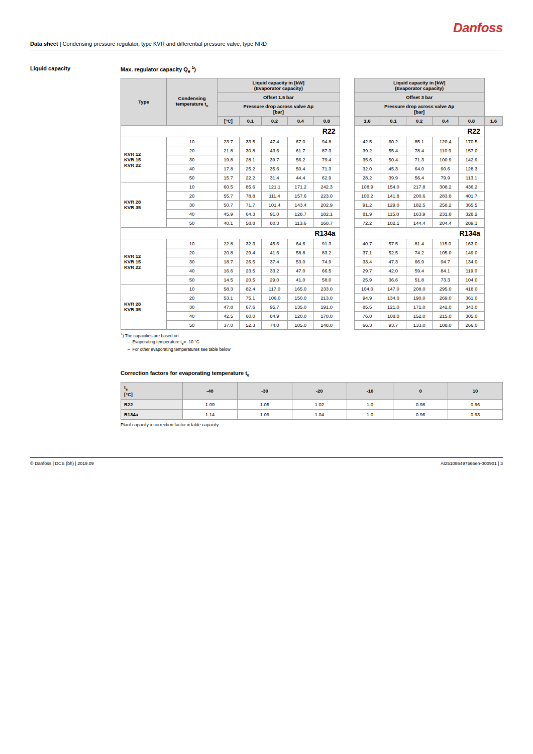Danfoss
Data sheet | Condensing pressure regulator, type KVR and differential pressure valve, type NRD
Liquid capacity
Max. regulator capacity Qe 1)
| Type | Condensing temperature t c | Liquid capacity in [kW] (Evaporator capacity) | | Liquid capacity in [kW] (Evaporator capacity) |
| Offset 1.5 bar | Offset 3 bar |
| Pressure drop across valve Δp [bar] | Pressure drop across valve Δp [bar] |
| [°C] | 0.1 | 0.2 | 0.4 | 0.8 | 1.6 | 0.1 | 0.2 | 0.4 | 0.8 | 1.6 |
| R22 | | R22 |
| KVR 12 KVR 15 KVR 22 | 10 | 23.7 | 33.5 | 47.4 | 67.0 | 94.8 | | 42.5 | 60.2 | 85.1 | 120.4 | 170.5 |
| 20 | 21.8 | 30.8 | 43.6 | 61.7 | 87.3 | | 39.2 | 55.4 | 78.4 | 110.9 | 157.0 |
| 30 | 19.8 | 28.1 | 39.7 | 56.2 | 79.4 | | 35.6 | 50.4 | 71.3 | 100.9 | 142.9 |
| 40 | 17.8 | 25.2 | 35.6 | 50.4 | 71.3 | | 32.0 | 45.3 | 64.0 | 90.6 | 128.3 |
| 50 | 15.7 | 22.2 | 31.4 | 44.4 | 62.9 | | 28.2 | 39.9 | 56.4 | 79.9 | 113.1 |
| KVR 28 KVR 35 | 10 | 60.5 | 85.6 | 121.1 | 171.2 | 242.3 | | 108.9 | 154.0 | 217.8 | 308.2 | 436.2 |
| 20 | 55.7 | 78.8 | 111.4 | 157.6 | 223.0 | | 100.2 | 141.8 | 200.6 | 283.8 | 401.7 |
| 30 | 50.7 | 71.7 | 101.4 | 143.4 | 202.9 | | 91.2 | 129.0 | 182.5 | 258.2 | 365.5 |
| 40 | 45.9 | 64.3 | 91.0 | 128.7 | 182.1 | | 81.9 | 115.8 | 163.9 | 231.8 | 328.2 |
| 50 | 40.1 | 58.8 | 80.3 | 113.6 | 160.7 | | 72.2 | 102.1 | 144.4 | 204.4 | 289.3 |
| R134a | | R134a |
| KVR 12 KVR 15 KVR 22 | 10 | 22.8 | 32.3 | 45.6 | 64.6 | 91.3 | | 40.7 | 57.5 | 81.4 | 115.0 | 163.0 |
| 20 | 20.8 | 29.4 | 41.6 | 58.8 | 83.2 | | 37.1 | 52.5 | 74.2 | 105.0 | 149.0 |
| 30 | 18.7 | 26.5 | 37.4 | 53.0 | 74.9 | | 33.4 | 47.3 | 66.9 | 94.7 | 134.0 |
| 40 | 16.6 | 23.5 | 33.2 | 47.0 | 66.5 | | 29.7 | 42.0 | 59.4 | 84.1 | 119.0 |
| 50 | 14.5 | 20.5 | 29.0 | 41.0 | 58.0 | | 25.9 | 36.6 | 51.8 | 73.3 | 104.0 |
| KVR 28 KVR 35 | 10 | 58.3 | 82.4 | 117.0 | 165.0 | 233.0 | | 104.0 | 147.0 | 208.0 | 295.0 | 418.0 |
| 20 | 53.1 | 75.1 | 106.0 | 150.0 | 213.0 | | 94.9 | 134.0 | 190.0 | 269.0 | 361.0 |
| 30 | 47.8 | 67.6 | 95.7 | 135.0 | 191.0 | | 85.5 | 121.0 | 171.0 | 242.0 | 343.0 |
| 40 | 42.5 | 60.0 | 84.9 | 120.0 | 170.0 | | 76.0 | 108.0 | 152.0 | 215.0 | 305.0 |
| 50 | 37.0 | 52.3 | 74.0 | 105.0 | 148.0 | | 66.3 | 93.7 | 133.0 | 188.0 | 266.0 |
1) The capacities are based on:
– Evaporating temperature te= -10 °C
– For other evaporating temperatures see table below
Correction factors for evaporating temperature te
| t e [°C] | -40 | -30 | -20 | -10 | 0 | 10 |
| --- | --- | --- | --- | --- | --- | --- |
| R22 | 1.09 | 1.05 | 1.02 | 1.0 | 0.98 | 0.96 |
| R134a | 1.14 | 1.09 | 1.04 | 1.0 | 0.96 | 0.93 |
Plant capacity x correction factor = table capacity
© Danfoss | DCS (bh) | 2019.09
AI251086497566en-000901 | 3